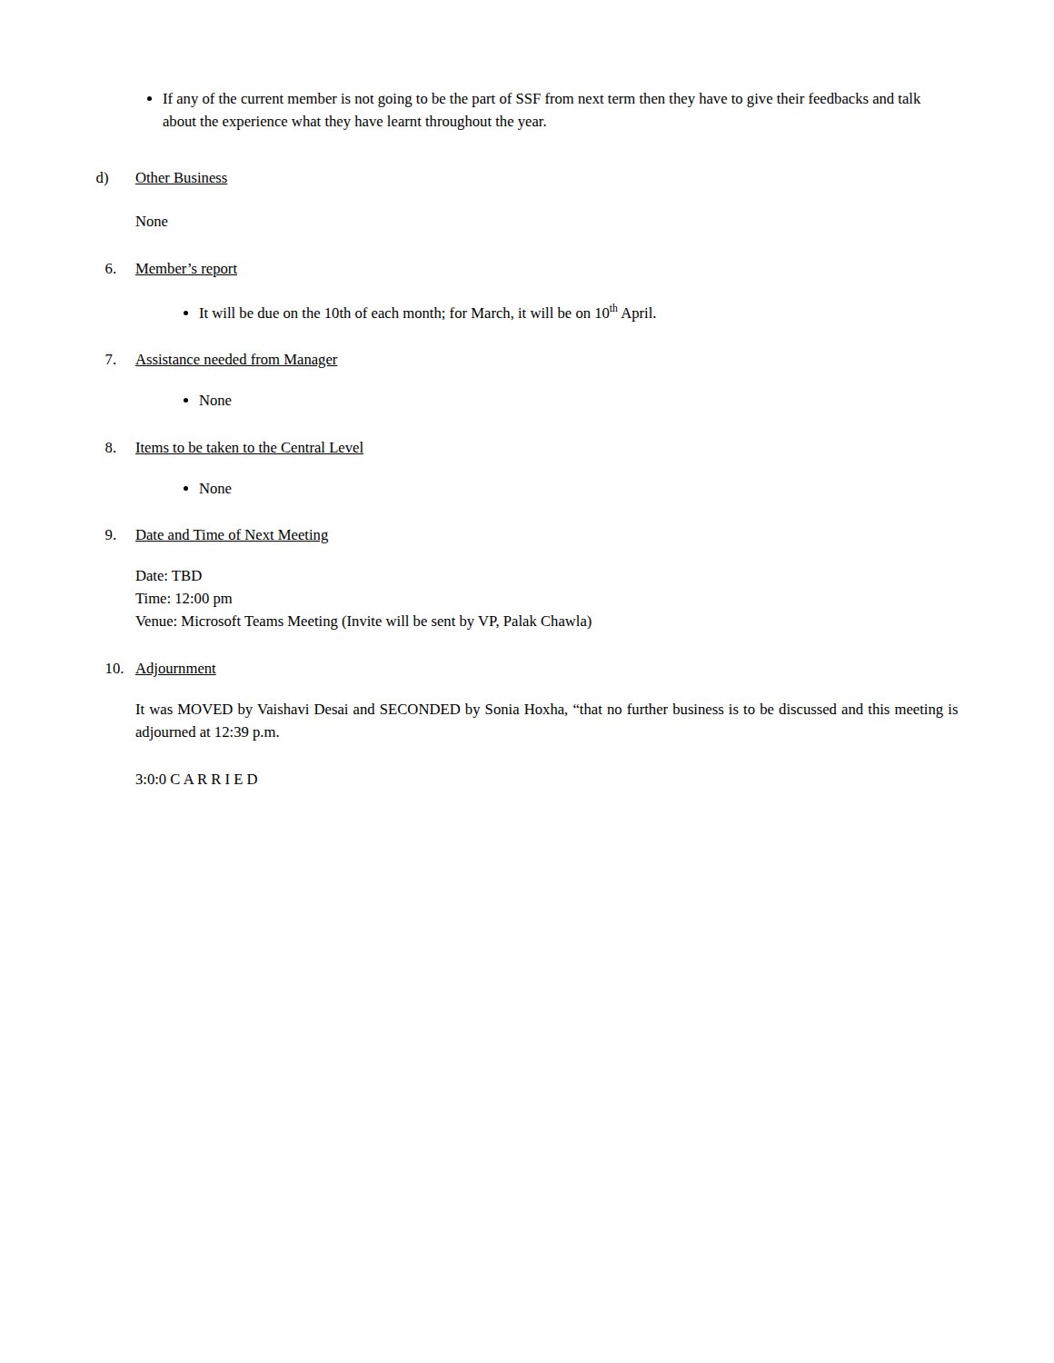If any of the current member is not going to be the part of SSF from next term then they have to give their feedbacks and talk about the experience what they have learnt throughout the year.
d) Other Business
None
Member’s report
It will be due on the 10th of each month; for March, it will be on 10th April.
Assistance needed from Manager
None
Items to be taken to the Central Level
None
Date and Time of Next Meeting
Date: TBD
Time: 12:00 pm
Venue: Microsoft Teams Meeting (Invite will be sent by VP, Palak Chawla)
Adjournment
It was MOVED by Vaishavi Desai and SECONDED by Sonia Hoxha, “that no further business is to be discussed and this meeting is adjourned at 12:39 p.m.
3:0:0 C A R R I E D